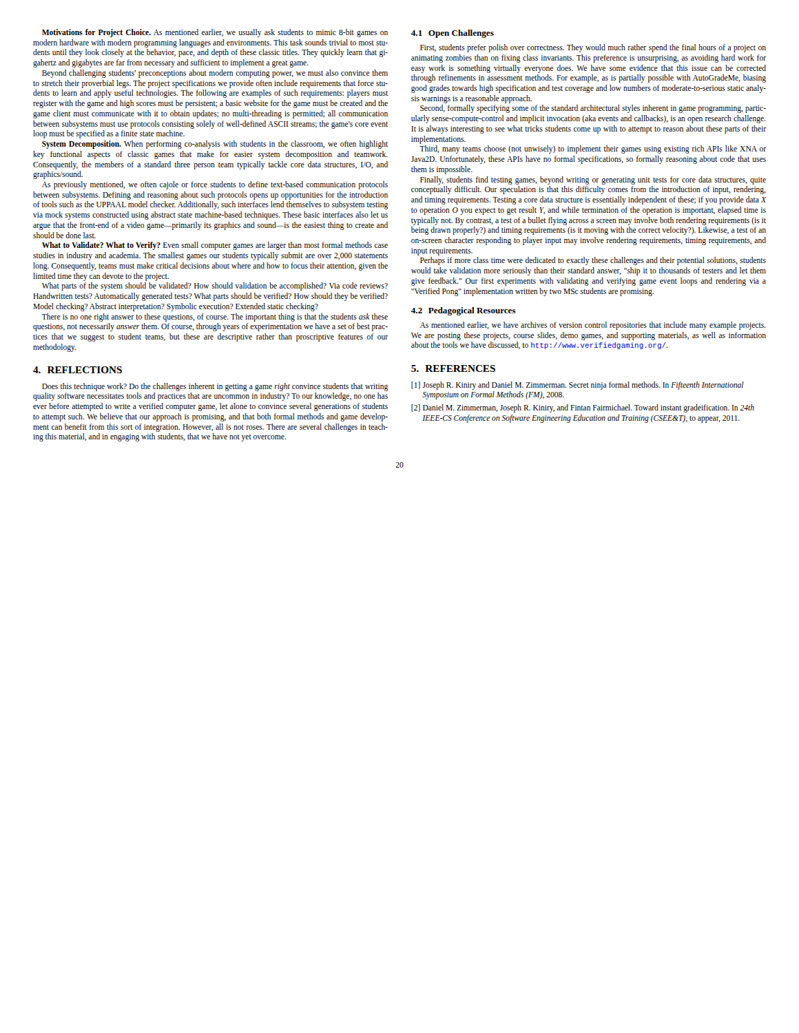Motivations for Project Choice. As mentioned earlier, we usually ask students to mimic 8-bit games on modern hardware with modern programming languages and environments. This task sounds trivial to most students until they look closely at the behavior, pace, and depth of these classic titles. They quickly learn that gigahertz and gigabytes are far from necessary and sufficient to implement a great game.
Beyond challenging students' preconceptions about modern computing power, we must also convince them to stretch their proverbial legs. The project specifications we provide often include requirements that force students to learn and apply useful technologies. The following are examples of such requirements: players must register with the game and high scores must be persistent; a basic website for the game must be created and the game client must communicate with it to obtain updates; no multi-threading is permitted; all communication between subsystems must use protocols consisting solely of well-defined ASCII streams; the game's core event loop must be specified as a finite state machine.
System Decomposition. When performing co-analysis with students in the classroom, we often highlight key functional aspects of classic games that make for easier system decomposition and teamwork. Consequently, the members of a standard three person team typically tackle core data structures, I/O, and graphics/sound.
As previously mentioned, we often cajole or force students to define text-based communication protocols between subsystems. Defining and reasoning about such protocols opens up opportunities for the introduction of tools such as the UPPAAL model checker. Additionally, such interfaces lend themselves to subsystem testing via mock systems constructed using abstract state machine-based techniques. These basic interfaces also let us argue that the front-end of a video game—primarily its graphics and sound—is the easiest thing to create and should be done last.
What to Validate? What to Verify? Even small computer games are larger than most formal methods case studies in industry and academia. The smallest games our students typically submit are over 2,000 statements long. Consequently, teams must make critical decisions about where and how to focus their attention, given the limited time they can devote to the project.
What parts of the system should be validated? How should validation be accomplished? Via code reviews? Handwritten tests? Automatically generated tests? What parts should be verified? How should they be verified? Model checking? Abstract interpretation? Symbolic execution? Extended static checking?
There is no one right answer to these questions, of course. The important thing is that the students ask these questions, not necessarily answer them. Of course, through years of experimentation we have a set of best practices that we suggest to student teams, but these are descriptive rather than proscriptive features of our methodology.
4. REFLECTIONS
Does this technique work? Do the challenges inherent in getting a game right convince students that writing quality software necessitates tools and practices that are uncommon in industry? To our knowledge, no one has ever before attempted to write a verified computer game, let alone to convince several generations of students to attempt such. We believe that our approach is promising, and that both formal methods and game development can benefit from this sort of integration. However, all is not roses. There are several challenges in teaching this material, and in engaging with students, that we have not yet overcome.
4.1 Open Challenges
First, students prefer polish over correctness. They would much rather spend the final hours of a project on animating zombies than on fixing class invariants. This preference is unsurprising, as avoiding hard work for easy work is something virtually everyone does. We have some evidence that this issue can be corrected through refinements in assessment methods. For example, as is partially possible with AutoGradeMe, biasing good grades towards high specification and test coverage and low numbers of moderate-to-serious static analysis warnings is a reasonable approach.
Second, formally specifying some of the standard architectural styles inherent in game programming, particularly sense-compute-control and implicit invocation (aka events and callbacks), is an open research challenge. It is always interesting to see what tricks students come up with to attempt to reason about these parts of their implementations.
Third, many teams choose (not unwisely) to implement their games using existing rich APIs like XNA or Java2D. Unfortunately, these APIs have no formal specifications, so formally reasoning about code that uses them is impossible.
Finally, students find testing games, beyond writing or generating unit tests for core data structures, quite conceptually difficult. Our speculation is that this difficulty comes from the introduction of input, rendering, and timing requirements. Testing a core data structure is essentially independent of these; if you provide data X to operation O you expect to get result Y, and while termination of the operation is important, elapsed time is typically not. By contrast, a test of a bullet flying across a screen may involve both rendering requirements (is it being drawn properly?) and timing requirements (is it moving with the correct velocity?). Likewise, a test of an on-screen character responding to player input may involve rendering requirements, timing requirements, and input requirements.
Perhaps if more class time were dedicated to exactly these challenges and their potential solutions, students would take validation more seriously than their standard answer, "ship it to thousands of testers and let them give feedback." Our first experiments with validating and verifying game event loops and rendering via a "Verified Pong" implementation written by two MSc students are promising.
4.2 Pedagogical Resources
As mentioned earlier, we have archives of version control repositories that include many example projects. We are posting these projects, course slides, demo games, and supporting materials, as well as information about the tools we have discussed, to http://www.verifiedgaming.org/.
5. REFERENCES
Joseph R. Kiniry and Daniel M. Zimmerman. Secret ninja formal methods. In Fifteenth International Symposium on Formal Methods (FM), 2008.
Daniel M. Zimmerman, Joseph R. Kiniry, and Fintan Fairmichael. Toward instant gradeification. In 24th IEEE-CS Conference on Software Engineering Education and Training (CSEE&T), to appear, 2011.
20